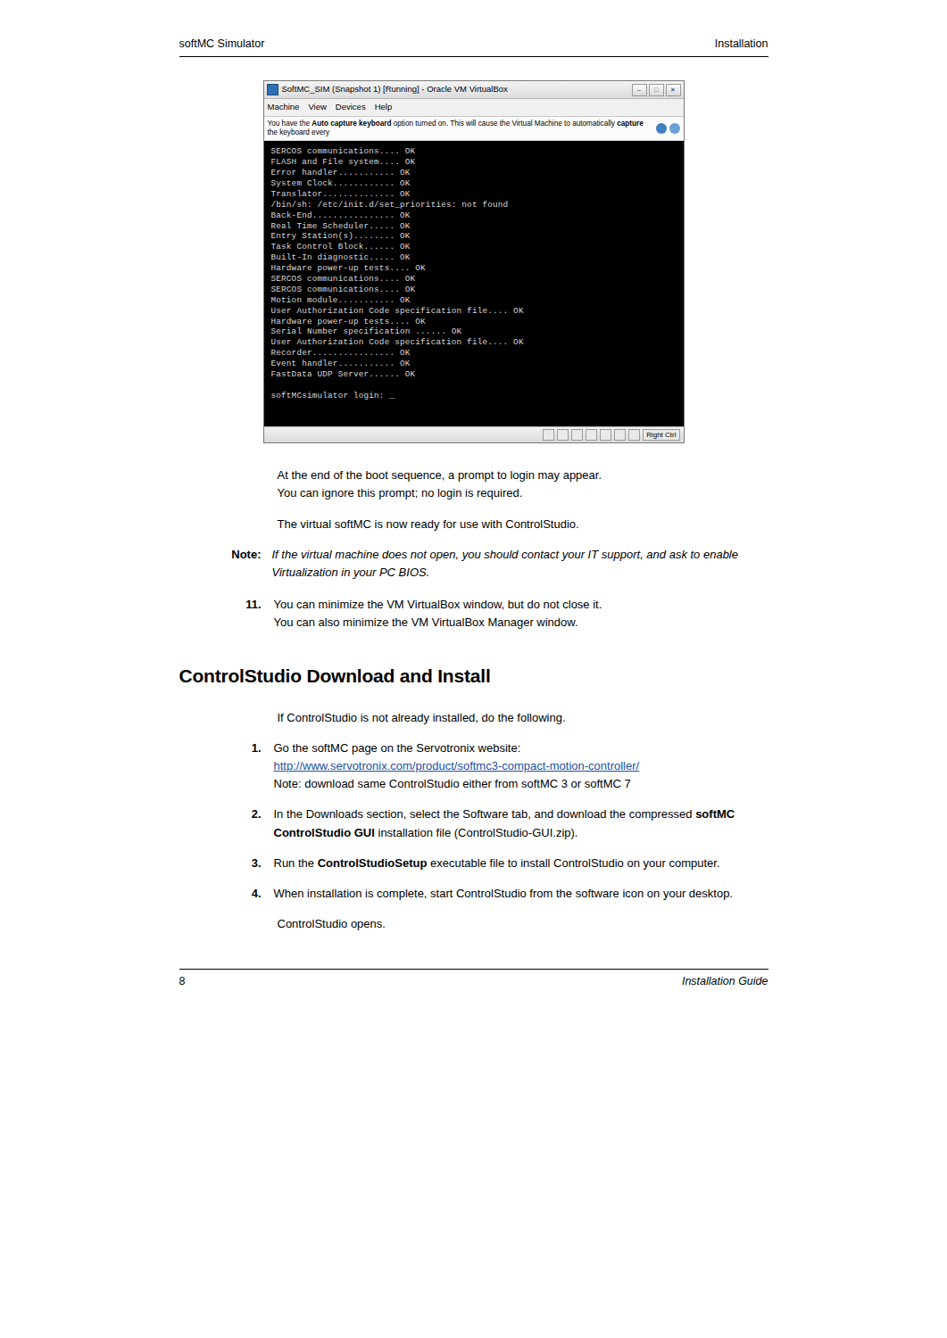softMC Simulator
Installation
SoftMC_SIM (Snapshot 1) [Running] - Oracle VM VirtualBox
–
□
✕
Machine View Devices Help
You have the Auto capture keyboard option turned on. This will cause the Virtual Machine to automatically capture the keyboard every
SERCOS communications.... OK FLASH and File system.... OK Error handler........... OK System Clock............ OK Translator.............. OK /bin/sh: /etc/init.d/set_priorities: not found Back-End................ OK Real Time Scheduler..... OK Entry Station(s)........ OK Task Control Block...... OK Built-In diagnostic..... OK Hardware power-up tests.... OK SERCOS communications.... OK SERCOS communications.... OK Motion module........... OK User Authorization Code specification file.... OK Hardware power-up tests.... OK Serial Number specification ...... OK User Authorization Code specification file.... OK Recorder................ OK Event handler........... OK FastData UDP Server...... OK softMCsimulator login: _
Right Ctrl
At the end of the boot sequence, a prompt to login may appear.
You can ignore this prompt; no login is required.
The virtual softMC is now ready for use with ControlStudio.
Note:
If the virtual machine does not open, you should contact your IT support, and ask to enable Virtualization in your PC BIOS.
11.
You can minimize the VM VirtualBox window, but do not close it.
You can also minimize the VM VirtualBox Manager window.
ControlStudio Download and Install
If ControlStudio is not already installed, do the following.
1.
Go the softMC page on the Servotronix website:
http://www.servotronix.com/product/softmc3-compact-motion-controller/
Note: download same ControlStudio either from softMC 3 or softMC 7
2.
In the Downloads section, select the Software tab, and download the compressed softMC ControlStudio GUI installation file (ControlStudio-GUI.zip).
3.
Run the ControlStudioSetup executable file to install ControlStudio on your computer.
4.
When installation is complete, start ControlStudio from the software icon on your desktop.
ControlStudio opens.
8
Installation Guide